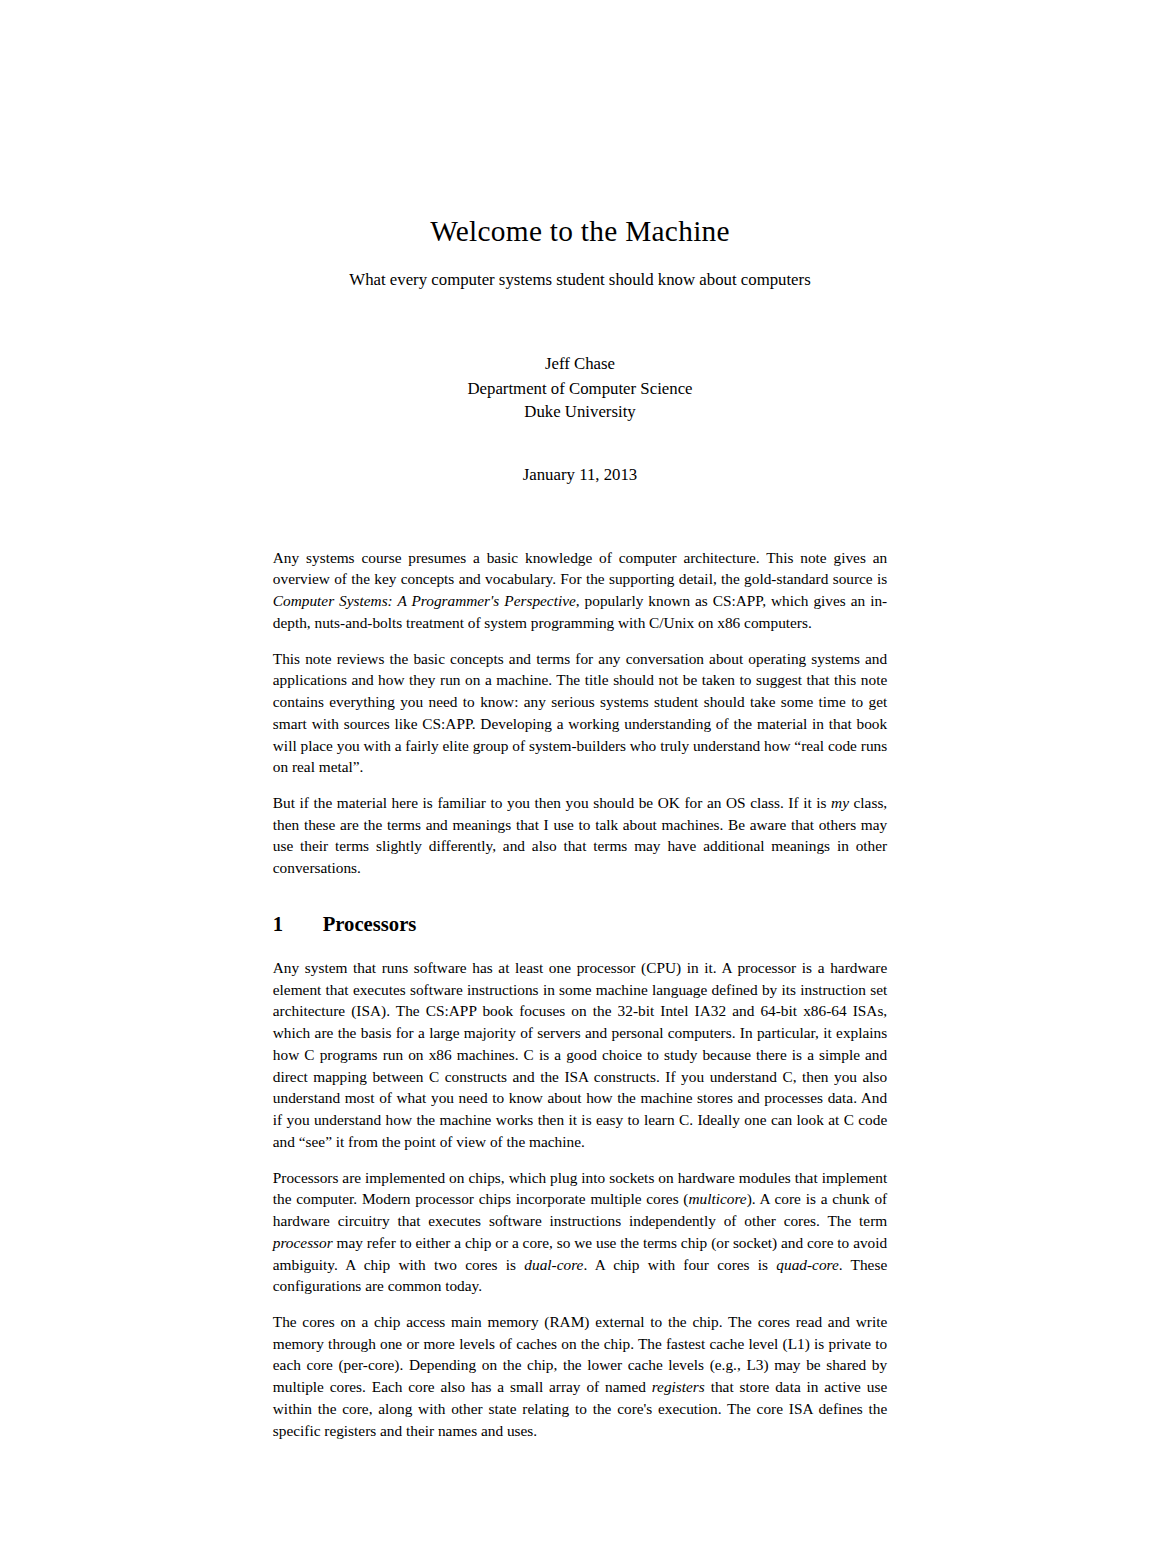Welcome to the Machine
What every computer systems student should know about computers
Jeff Chase
Department of Computer Science
Duke University
January 11, 2013
Any systems course presumes a basic knowledge of computer architecture. This note gives an overview of the key concepts and vocabulary. For the supporting detail, the gold-standard source is Computer Systems: A Programmer's Perspective, popularly known as CS:APP, which gives an in-depth, nuts-and-bolts treatment of system programming with C/Unix on x86 computers.
This note reviews the basic concepts and terms for any conversation about operating systems and applications and how they run on a machine. The title should not be taken to suggest that this note contains everything you need to know: any serious systems student should take some time to get smart with sources like CS:APP. Developing a working understanding of the material in that book will place you with a fairly elite group of system-builders who truly understand how “real code runs on real metal”.
But if the material here is familiar to you then you should be OK for an OS class. If it is my class, then these are the terms and meanings that I use to talk about machines. Be aware that others may use their terms slightly differently, and also that terms may have additional meanings in other conversations.
1 Processors
Any system that runs software has at least one processor (CPU) in it. A processor is a hardware element that executes software instructions in some machine language defined by its instruction set architecture (ISA). The CS:APP book focuses on the 32-bit Intel IA32 and 64-bit x86-64 ISAs, which are the basis for a large majority of servers and personal computers. In particular, it explains how C programs run on x86 machines. C is a good choice to study because there is a simple and direct mapping between C constructs and the ISA constructs. If you understand C, then you also understand most of what you need to know about how the machine stores and processes data. And if you understand how the machine works then it is easy to learn C. Ideally one can look at C code and “see” it from the point of view of the machine.
Processors are implemented on chips, which plug into sockets on hardware modules that implement the computer. Modern processor chips incorporate multiple cores (multicore). A core is a chunk of hardware circuitry that executes software instructions independently of other cores. The term processor may refer to either a chip or a core, so we use the terms chip (or socket) and core to avoid ambiguity. A chip with two cores is dual-core. A chip with four cores is quad-core. These configurations are common today.
The cores on a chip access main memory (RAM) external to the chip. The cores read and write memory through one or more levels of caches on the chip. The fastest cache level (L1) is private to each core (per-core). Depending on the chip, the lower cache levels (e.g., L3) may be shared by multiple cores. Each core also has a small array of named registers that store data in active use within the core, along with other state relating to the core's execution. The core ISA defines the specific registers and their names and uses.